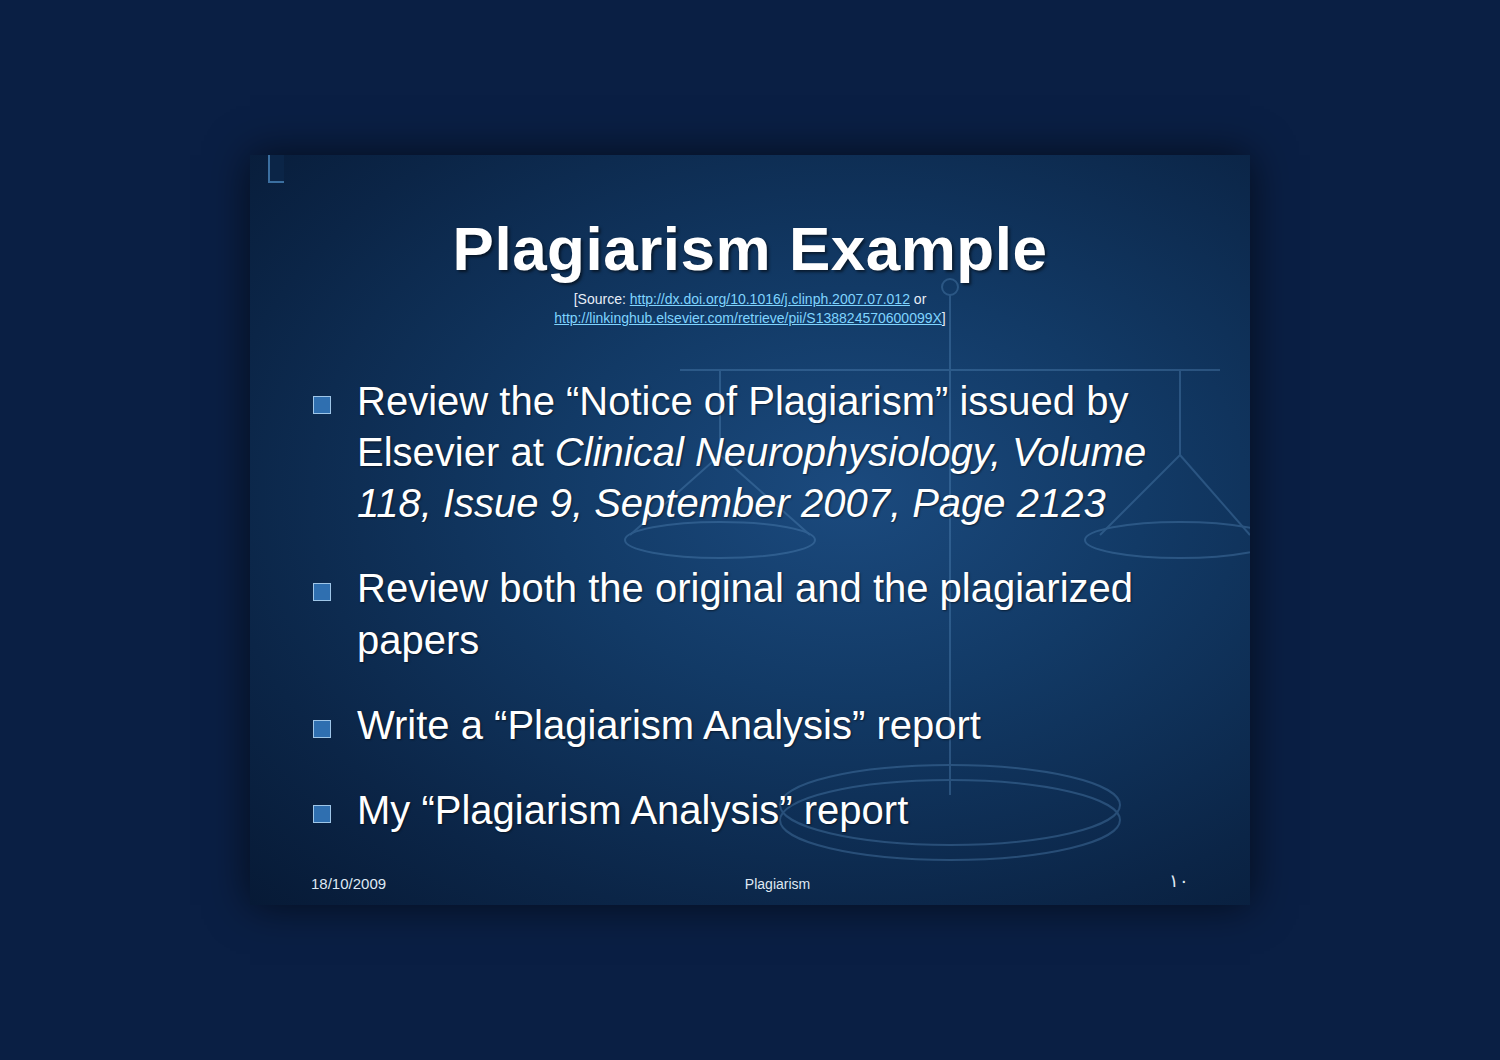Plagiarism Example
[Source: http://dx.doi.org/10.1016/j.clinph.2007.07.012 or
http://linkinghub.elsevier.com/retrieve/pii/S138824570600099X]
Review the “Notice of Plagiarism” issued by Elsevier at Clinical Neurophysiology, Volume 118, Issue 9, September 2007, Page 2123
Review both the original and the plagiarized papers
Write a “Plagiarism Analysis” report
My “Plagiarism Analysis” report
18/10/2009
Plagiarism
١٠